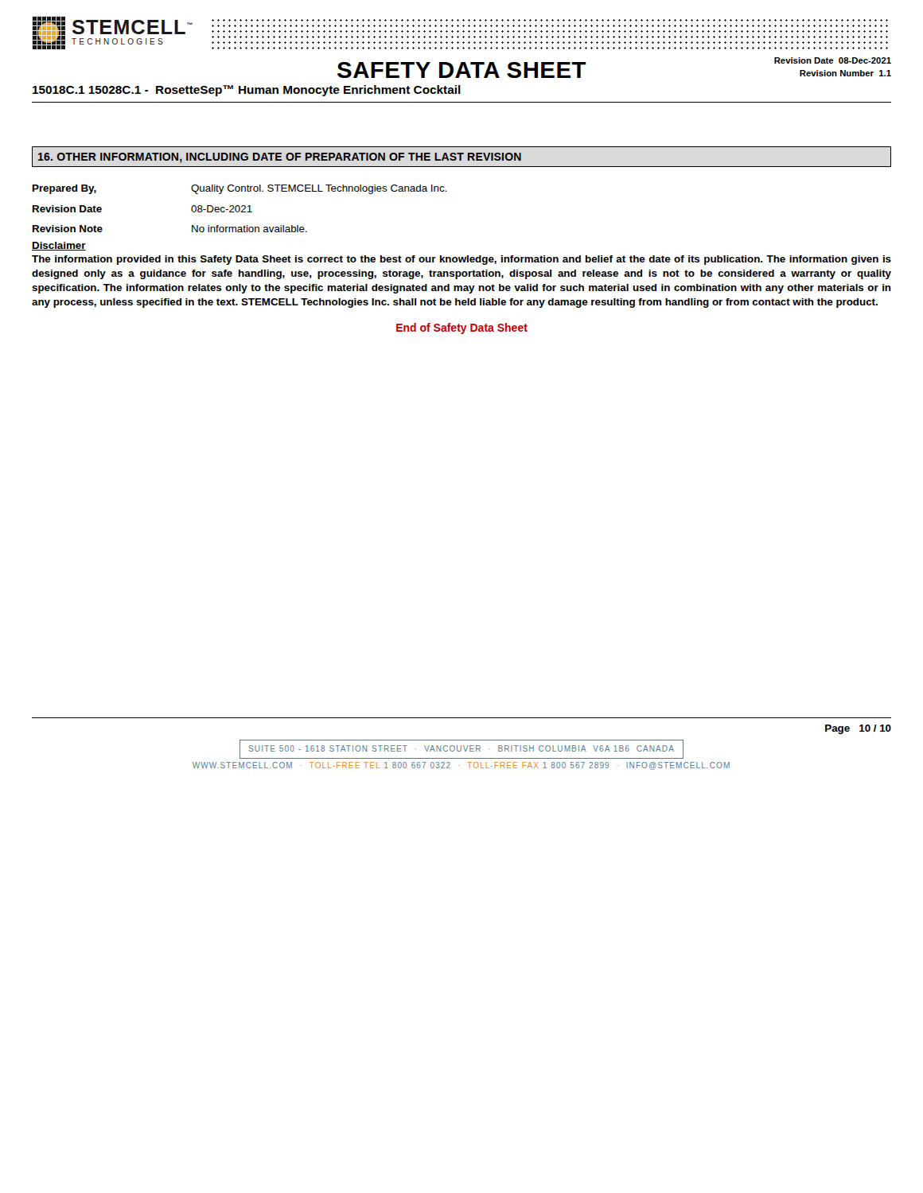STEMCELL™
TECHNOLOGIES
SAFETY DATA SHEET
Revision Date 08-Dec-2021
Revision Number 1.1
15018C.1 15028C.1 - RosetteSep™ Human Monocyte Enrichment Cocktail
16. OTHER INFORMATION, INCLUDING DATE OF PREPARATION OF THE LAST REVISION
| Prepared By, | Quality Control. STEMCELL Technologies Canada Inc. |
| Revision Date | 08-Dec-2021 |
| Revision Note | No information available. |
Disclaimer
The information provided in this Safety Data Sheet is correct to the best of our knowledge, information and belief at the date of its publication. The information given is designed only as a guidance for safe handling, use, processing, storage, transportation, disposal and release and is not to be considered a warranty or quality specification. The information relates only to the specific material designated and may not be valid for such material used in combination with any other materials or in any process, unless specified in the text. STEMCELL Technologies Inc. shall not be held liable for any damage resulting from handling or from contact with the product.
End of Safety Data Sheet
Page 10 / 10
SUITE 500 - 1618 STATION STREET · VANCOUVER · BRITISH COLUMBIA V6A 1B6 CANADA
WWW.STEMCELL.COM · TOLL-FREE TEL 1 800 667 0322 · TOLL-FREE FAX 1 800 567 2899 · INFO@STEMCELL.COM